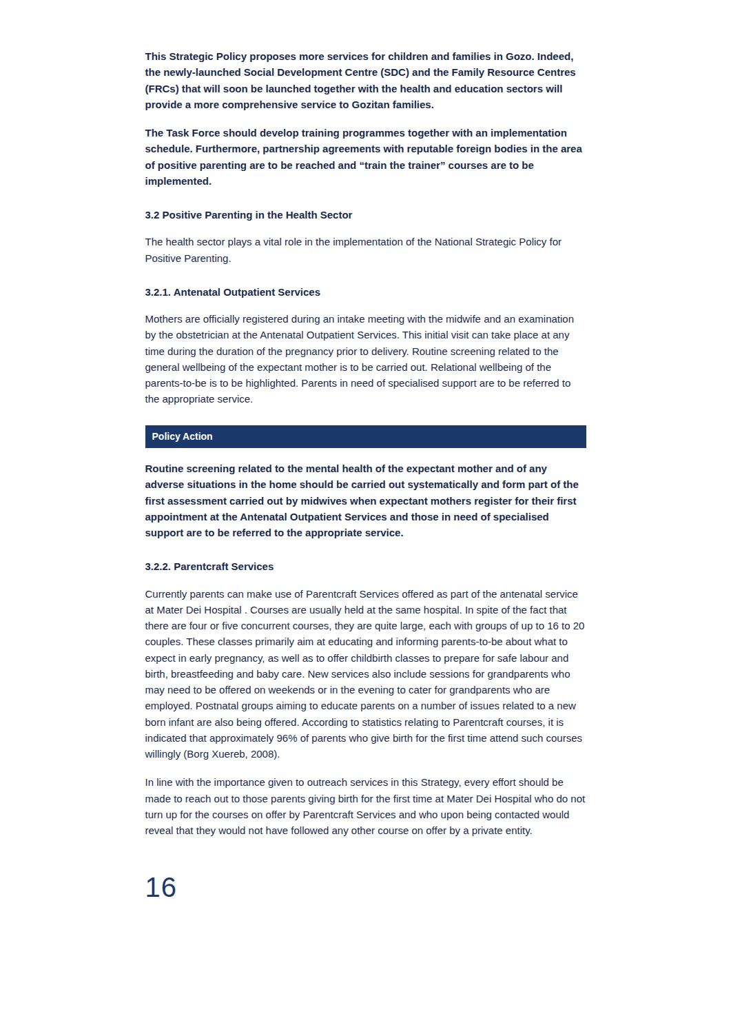This Strategic Policy proposes more services for children and families in Gozo. Indeed, the newly-launched Social Development Centre (SDC) and the Family Resource Centres (FRCs) that will soon be launched together with the health and education sectors will provide a more comprehensive service to Gozitan families.
The Task Force should develop training programmes together with an implementation schedule. Furthermore, partnership agreements with reputable foreign bodies in the area of positive parenting are to be reached and “train the trainer” courses are to be implemented.
3.2 Positive Parenting in the Health Sector
The health sector plays a vital role in the implementation of the National Strategic Policy for Positive Parenting.
3.2.1. Antenatal Outpatient Services
Mothers are officially registered during an intake meeting with the midwife and an examination by the obstetrician at the Antenatal Outpatient Services. This initial visit can take place at any time during the duration of the pregnancy prior to delivery. Routine screening related to the general wellbeing of the expectant mother is to be carried out. Relational wellbeing of the parents-to-be is to be highlighted. Parents in need of specialised support are to be referred to the appropriate service.
Policy Action
Routine screening related to the mental health of the expectant mother and of any adverse situations in the home should be carried out systematically and form part of the first assessment carried out by midwives when expectant mothers register for their first appointment at the Antenatal Outpatient Services and those in need of specialised support are to be referred to the appropriate service.
3.2.2. Parentcraft Services
Currently parents can make use of Parentcraft Services offered as part of the antenatal service at Mater Dei Hospital . Courses are usually held at the same hospital. In spite of the fact that there are four or five concurrent courses, they are quite large, each with groups of up to 16 to 20 couples. These classes primarily aim at educating and informing parents-to-be about what to expect in early pregnancy, as well as to offer childbirth classes to prepare for safe labour and birth, breastfeeding and baby care. New services also include sessions for grandparents who may need to be offered on weekends or in the evening to cater for grandparents who are employed. Postnatal groups aiming to educate parents on a number of issues related to a new born infant are also being offered. According to statistics relating to Parentcraft courses, it is indicated that approximately 96% of parents who give birth for the first time attend such courses willingly (Borg Xuereb, 2008).
In line with the importance given to outreach services in this Strategy, every effort should be made to reach out to those parents giving birth for the first time at Mater Dei Hospital who do not turn up for the courses on offer by Parentcraft Services and who upon being contacted would reveal that they would not have followed any other course on offer by a private entity.
16